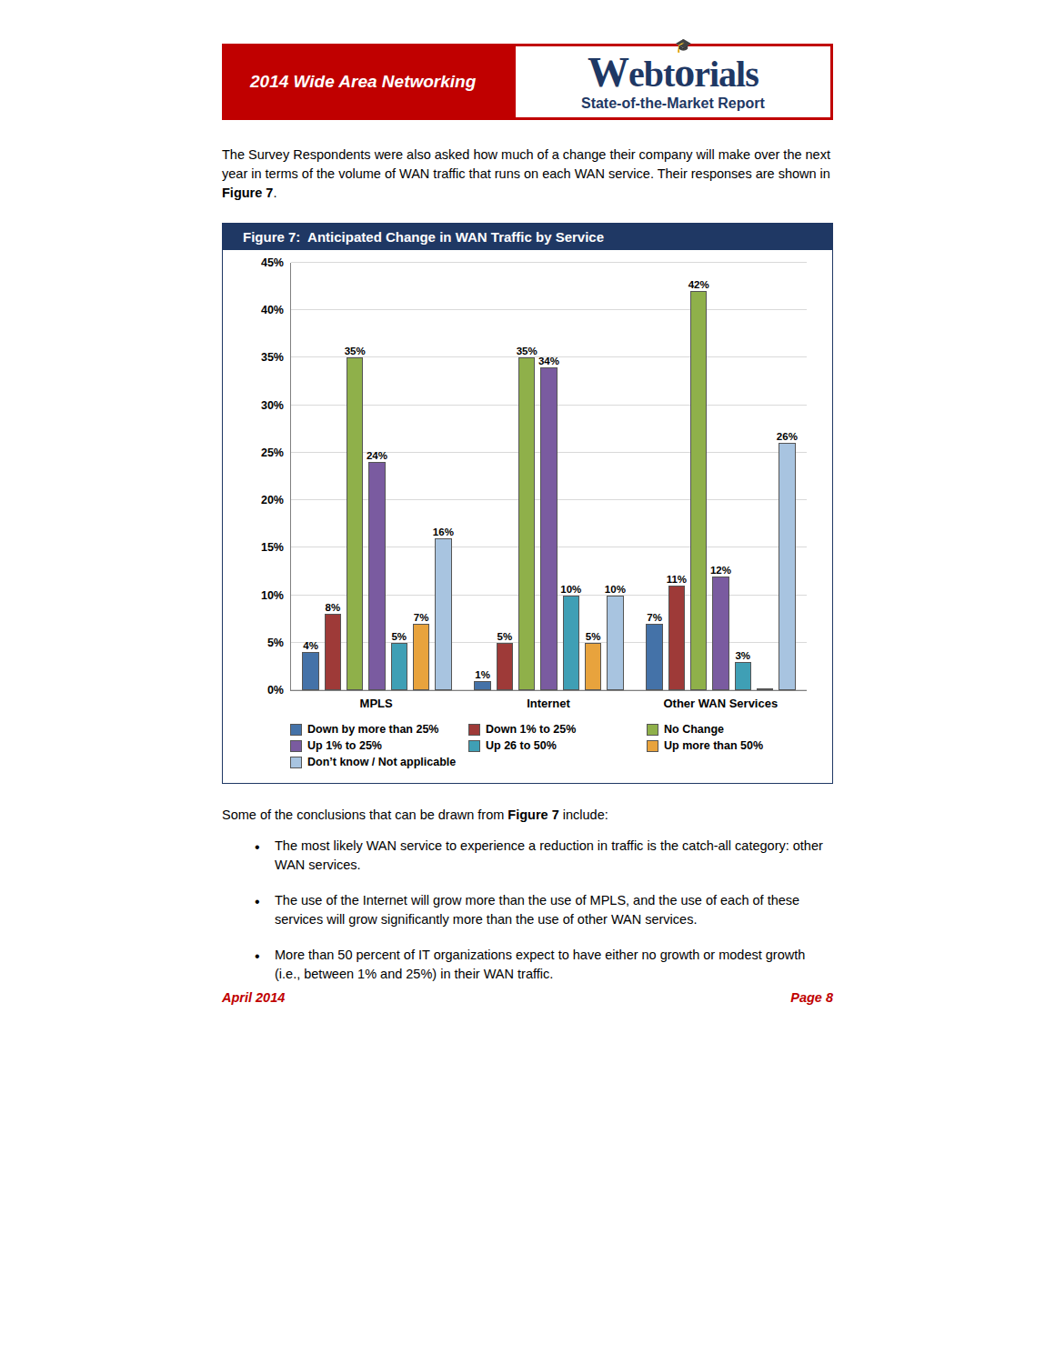2014 Wide Area Networking
🎓Webtorials
State-of-the-Market Report
The Survey Respondents were also asked how much of a change their company will make over the next year in terms of the volume of WAN traffic that runs on each WAN service. Their responses are shown in Figure 7.
Figure 7: Anticipated Change in WAN Traffic by Service
45%
40%
35%
30%
25%
20%
15%
10%
5%
0%
4%
8%
35%
24%
5%
7%
16%
1%
5%
35%
34%
10%
5%
10%
7%
11%
42%
12%
3%
26%
MPLS
Internet
Other WAN Services
Down by more than 25%
Down 1% to 25%
No Change
Up 1% to 25%
Up 26 to 50%
Up more than 50%
Don’t know / Not applicable
Some of the conclusions that can be drawn from Figure 7 include:
The most likely WAN service to experience a reduction in traffic is the catch-all category: other WAN services.
The use of the Internet will grow more than the use of MPLS, and the use of each of these services will grow significantly more than the use of other WAN services.
More than 50 percent of IT organizations expect to have either no growth or modest growth (i.e., between 1% and 25%) in their WAN traffic.
April 2014
Page 8